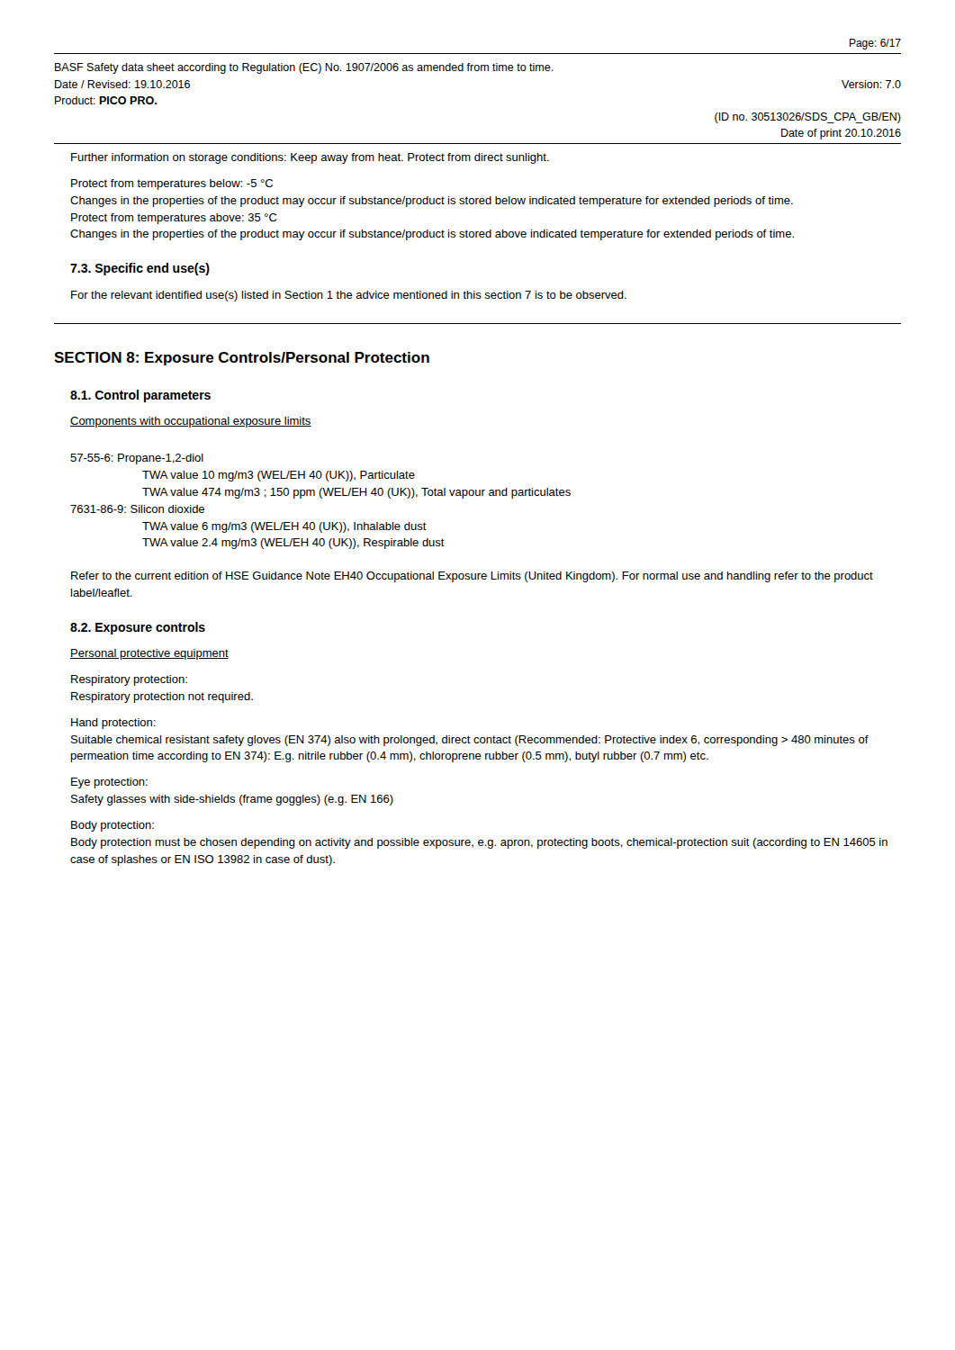Page: 6/17
BASF Safety data sheet according to Regulation (EC) No. 1907/2006 as amended from time to time.
Date / Revised: 19.10.2016 Version: 7.0
Product: PICO PRO.
(ID no. 30513026/SDS_CPA_GB/EN)
Date of print 20.10.2016
Further information on storage conditions: Keep away from heat. Protect from direct sunlight.
Protect from temperatures below: -5 °C
Changes in the properties of the product may occur if substance/product is stored below indicated temperature for extended periods of time.
Protect from temperatures above: 35 °C
Changes in the properties of the product may occur if substance/product is stored above indicated temperature for extended periods of time.
7.3. Specific end use(s)
For the relevant identified use(s) listed in Section 1 the advice mentioned in this section 7 is to be observed.
SECTION 8: Exposure Controls/Personal Protection
8.1. Control parameters
Components with occupational exposure limits
57-55-6: Propane-1,2-diol
TWA value 10 mg/m3 (WEL/EH 40 (UK)), Particulate
TWA value 474 mg/m3 ; 150 ppm (WEL/EH 40 (UK)), Total vapour and particulates
7631-86-9: Silicon dioxide
TWA value 6 mg/m3 (WEL/EH 40 (UK)), Inhalable dust
TWA value 2.4 mg/m3 (WEL/EH 40 (UK)), Respirable dust
Refer to the current edition of HSE Guidance Note EH40 Occupational Exposure Limits (United Kingdom). For normal use and handling refer to the product label/leaflet.
8.2. Exposure controls
Personal protective equipment
Respiratory protection:
Respiratory protection not required.
Hand protection:
Suitable chemical resistant safety gloves (EN 374) also with prolonged, direct contact (Recommended: Protective index 6, corresponding > 480 minutes of permeation time according to EN 374): E.g. nitrile rubber (0.4 mm), chloroprene rubber (0.5 mm), butyl rubber (0.7 mm) etc.
Eye protection:
Safety glasses with side-shields (frame goggles) (e.g. EN 166)
Body protection:
Body protection must be chosen depending on activity and possible exposure, e.g. apron, protecting boots, chemical-protection suit (according to EN 14605 in case of splashes or EN ISO 13982 in case of dust).